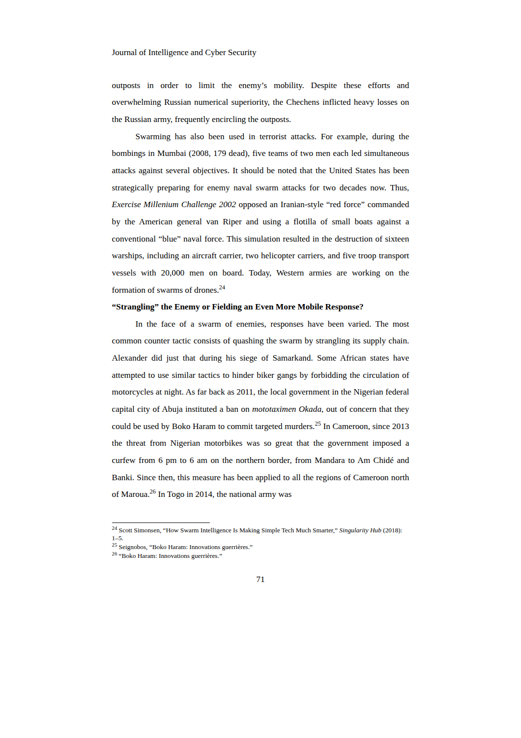Journal of Intelligence and Cyber Security
outposts in order to limit the enemy’s mobility. Despite these efforts and overwhelming Russian numerical superiority, the Chechens inflicted heavy losses on the Russian army, frequently encircling the outposts.
Swarming has also been used in terrorist attacks. For example, during the bombings in Mumbai (2008, 179 dead), five teams of two men each led simultaneous attacks against several objectives. It should be noted that the United States has been strategically preparing for enemy naval swarm attacks for two decades now. Thus, Exercise Millenium Challenge 2002 opposed an Iranian-style “red force” commanded by the American general van Riper and using a flotilla of small boats against a conventional “blue” naval force. This simulation resulted in the destruction of sixteen warships, including an aircraft carrier, two helicopter carriers, and five troop transport vessels with 20,000 men on board. Today, Western armies are working on the formation of swarms of drones.24
“Strangling” the Enemy or Fielding an Even More Mobile Response?
In the face of a swarm of enemies, responses have been varied. The most common counter tactic consists of quashing the swarm by strangling its supply chain. Alexander did just that during his siege of Samarkand. Some African states have attempted to use similar tactics to hinder biker gangs by forbidding the circulation of motorcycles at night. As far back as 2011, the local government in the Nigerian federal capital city of Abuja instituted a ban on mototaximen Okada, out of concern that they could be used by Boko Haram to commit targeted murders.25 In Cameroon, since 2013 the threat from Nigerian motorbikes was so great that the government imposed a curfew from 6 pm to 6 am on the northern border, from Mandara to Am Chidé and Banki. Since then, this measure has been applied to all the regions of Cameroon north of Maroua.26 In Togo in 2014, the national army was
24 Scott Simonsen, “How Swarm Intelligence Is Making Simple Tech Much Smarter,” Singularity Hub (2018): 1–5.
25 Seignobos, “Boko Haram: Innovations guerrières.”
26 “Boko Haram: Innovations guerrières.”
71